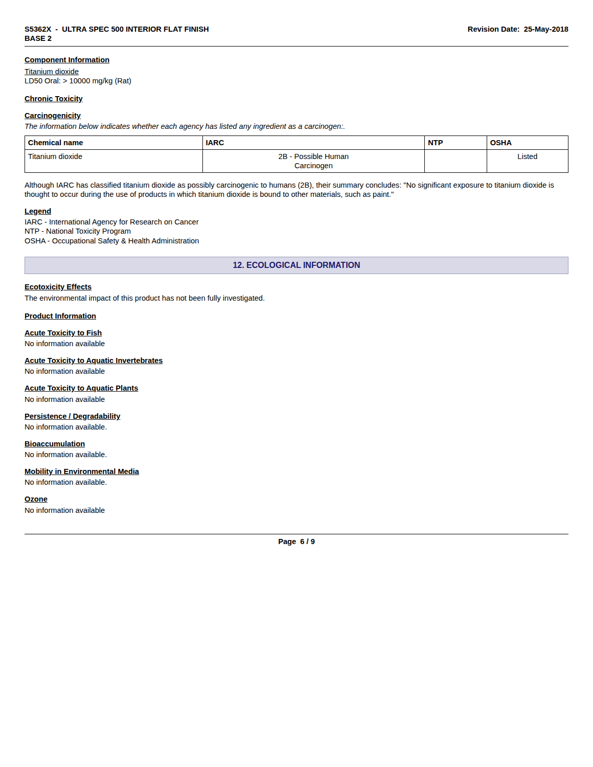S5362X - ULTRA SPEC 500 INTERIOR FLAT FINISH
BASE 2
Revision Date: 25-May-2018
Component Information
Titanium dioxide
LD50 Oral: > 10000 mg/kg (Rat)
Chronic Toxicity
Carcinogenicity
The information below indicates whether each agency has listed any ingredient as a carcinogen:.
| Chemical name | IARC | NTP | OSHA |
| --- | --- | --- | --- |
| Titanium dioxide | 2B - Possible Human Carcinogen | | Listed |
Although IARC has classified titanium dioxide as possibly carcinogenic to humans (2B), their summary concludes: "No significant exposure to titanium dioxide is thought to occur during the use of products in which titanium dioxide is bound to other materials, such as paint."
Legend
IARC - International Agency for Research on Cancer
NTP - National Toxicity Program
OSHA - Occupational Safety & Health Administration
12. ECOLOGICAL INFORMATION
Ecotoxicity Effects
The environmental impact of this product has not been fully investigated.
Product Information
Acute Toxicity to Fish
No information available
Acute Toxicity to Aquatic Invertebrates
No information available
Acute Toxicity to Aquatic Plants
No information available
Persistence / Degradability
No information available.
Bioaccumulation
No information available.
Mobility in Environmental Media
No information available.
Ozone
No information available
Page 6 / 9